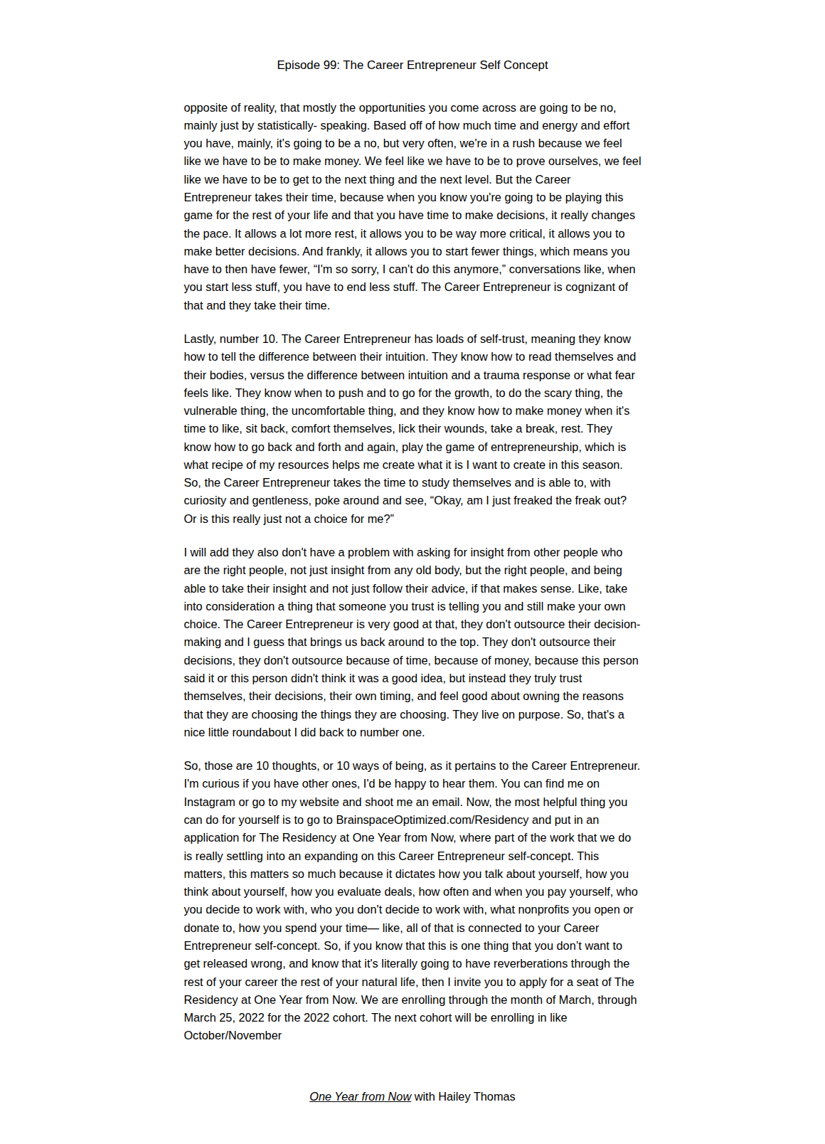Episode 99: The Career Entrepreneur Self Concept
opposite of reality, that mostly the opportunities you come across are going to be no, mainly just by statistically- speaking. Based off of how much time and energy and effort you have, mainly, it's going to be a no, but very often, we're in a rush because we feel like we have to be to make money. We feel like we have to be to prove ourselves, we feel like we have to be to get to the next thing and the next level. But the Career Entrepreneur takes their time, because when you know you're going to be playing this game for the rest of your life and that you have time to make decisions, it really changes the pace. It allows a lot more rest, it allows you to be way more critical, it allows you to make better decisions. And frankly, it allows you to start fewer things, which means you have to then have fewer, “I'm so sorry, I can't do this anymore,” conversations like, when you start less stuff, you have to end less stuff. The Career Entrepreneur is cognizant of that and they take their time.
Lastly, number 10. The Career Entrepreneur has loads of self-trust, meaning they know how to tell the difference between their intuition. They know how to read themselves and their bodies, versus the difference between intuition and a trauma response or what fear feels like. They know when to push and to go for the growth, to do the scary thing, the vulnerable thing, the uncomfortable thing, and they know how to make money when it's time to like, sit back, comfort themselves, lick their wounds, take a break, rest. They know how to go back and forth and again, play the game of entrepreneurship, which is what recipe of my resources helps me create what it is I want to create in this season. So, the Career Entrepreneur takes the time to study themselves and is able to, with curiosity and gentleness, poke around and see, “Okay, am I just freaked the freak out? Or is this really just not a choice for me?”
I will add they also don't have a problem with asking for insight from other people who are the right people, not just insight from any old body, but the right people, and being able to take their insight and not just follow their advice, if that makes sense. Like, take into consideration a thing that someone you trust is telling you and still make your own choice. The Career Entrepreneur is very good at that, they don't outsource their decision-making and I guess that brings us back around to the top. They don't outsource their decisions, they don't outsource because of time, because of money, because this person said it or this person didn't think it was a good idea, but instead they truly trust themselves, their decisions, their own timing, and feel good about owning the reasons that they are choosing the things they are choosing. They live on purpose. So, that's a nice little roundabout I did back to number one.
So, those are 10 thoughts, or 10 ways of being, as it pertains to the Career Entrepreneur. I'm curious if you have other ones, I'd be happy to hear them. You can find me on Instagram or go to my website and shoot me an email. Now, the most helpful thing you can do for yourself is to go to BrainspaceOptimized.com/Residency and put in an application for The Residency at One Year from Now, where part of the work that we do is really settling into an expanding on this Career Entrepreneur self-concept. This matters, this matters so much because it dictates how you talk about yourself, how you think about yourself, how you evaluate deals, how often and when you pay yourself, who you decide to work with, who you don't decide to work with, what nonprofits you open or donate to, how you spend your time— like, all of that is connected to your Career Entrepreneur self-concept. So, if you know that this is one thing that you don’t want to get released wrong, and know that it's literally going to have reverberations through the rest of your career the rest of your natural life, then I invite you to apply for a seat of The Residency at One Year from Now. We are enrolling through the month of March, through March 25, 2022 for the 2022 cohort. The next cohort will be enrolling in like October/November
One Year from Now with Hailey Thomas